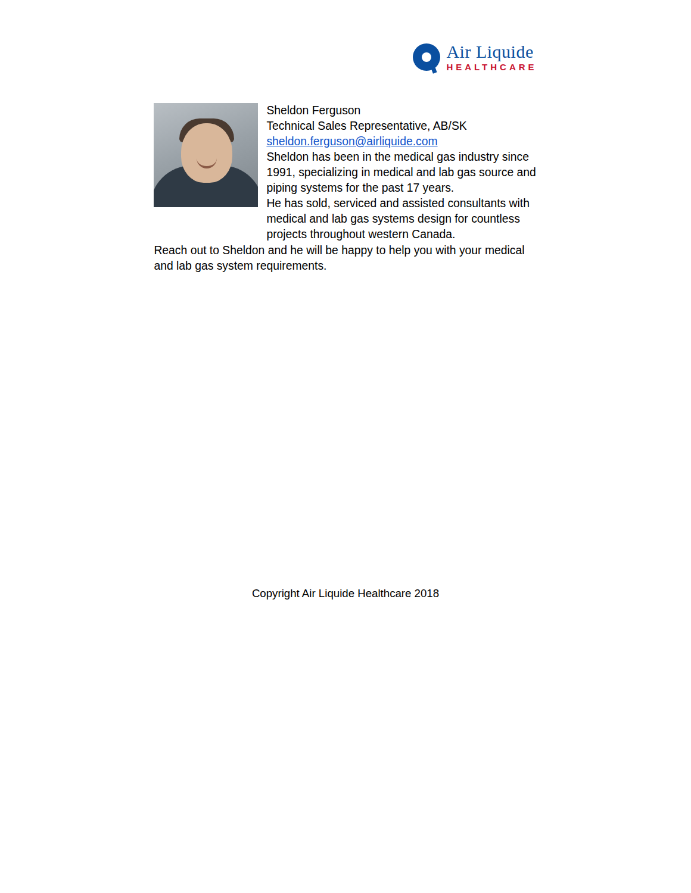Air Liquide
HEALTHCARE
Sheldon Ferguson
Technical Sales Representative, AB/SK
sheldon.ferguson@airliquide.com
Sheldon has been in the medical gas industry since 1991, specializing in medical and lab gas source and piping systems for the past 17 years.
He has sold, serviced and assisted consultants with medical and lab gas systems design for countless projects throughout western Canada.
Reach out to Sheldon and he will be happy to help you with your medical and lab gas system requirements.
Copyright Air Liquide Healthcare 2018